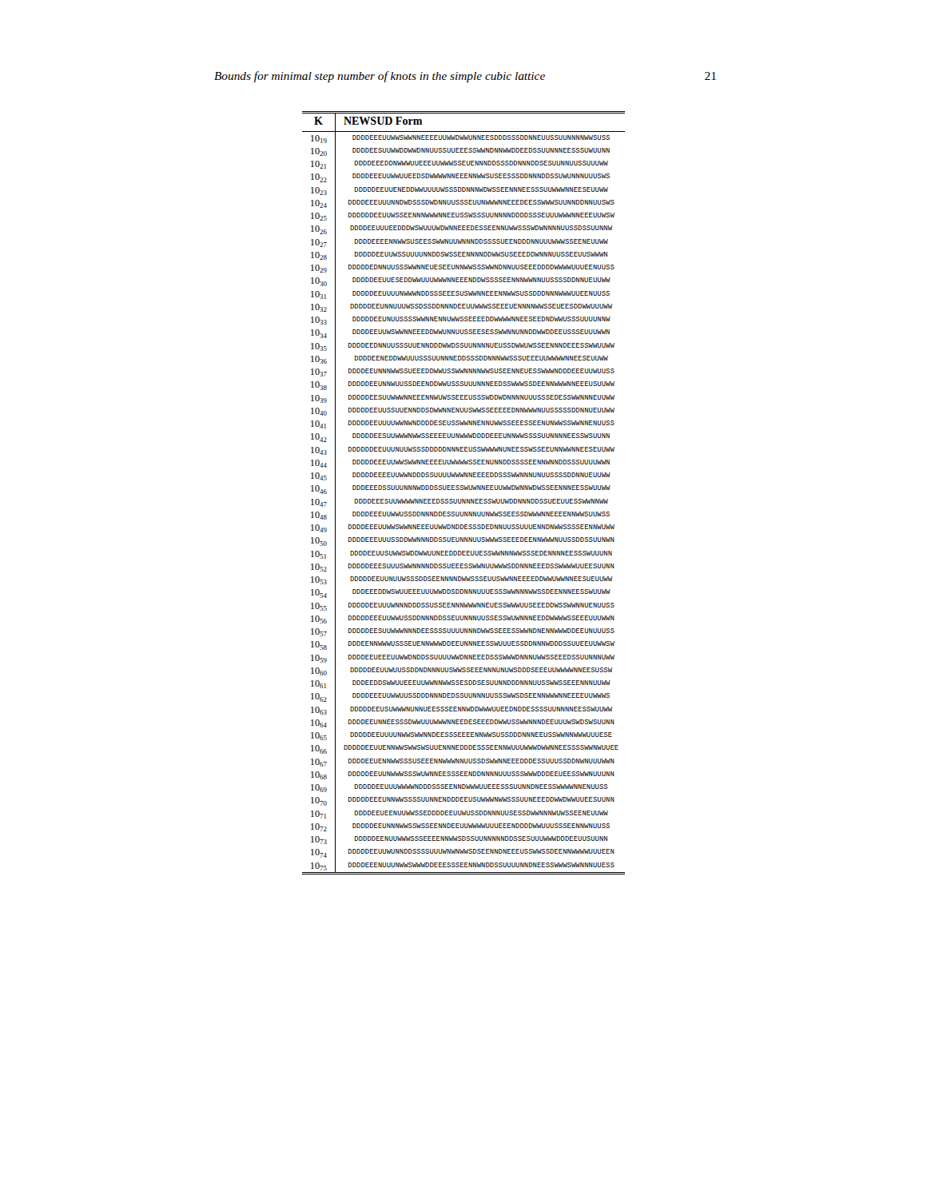Bounds for minimal step number of knots in the simple cubic lattice 21
| K | NEWSUD Form |
| --- | --- |
| 10 19 | DDDDEEEUUWWSWWNNEEEEUUWWDWWUNNEESDDDSSSDDNNEUUSSUUNNNNWWSUSS |
| 10 20 | DDDDEESUUWWDDWWDNNUUSSUUEEESSWWNDNNWWDDEEDSSUUNNNEESSSUWUUNN |
| 10 21 | DDDDEEEDDNWWWUUEEEUUWWWSSEUENNNDDSSSDDNNNDDSESUUNNUUSSUUUWW |
| 10 22 | DDDDEEEUUWWUUEEDSDWWWWNNEEENNWWSUSEESSSDDNNNDDSSUWUNNNUUUSWS |
| 10 23 | DDDDDEEUUENEDDWWUUUUWSSSDDNNNWDWSSEENNNEESSSUUWWWNNEESEUUWW |
| 10 24 | DDDDEEEUUUNNDWDSSSDWDNNUUSSSEUUNWWWNNEEEDEESSWWWSUUNNDDNNUUSWS |
| 10 25 | DDDDDDEEUUWSSEENNNWWWNNEEUSSWSSSUUNNNNDDDDSSSEUUUWWWNNEEEUUWSW |
| 10 26 | DDDDEEUUUEEDDDWSWUUUWDWNNEEEDESSEENNUWWSSSWDWNNNNUUSSDSSUUNNW |
| 10 27 | DDDDEEEENNWWSUSEESSWWNUUWNNNDDSSSSUEENDDDNNUUUWWWSSEENEUUWW |
| 10 28 | DDDDDEEUUWSSUUUUNNDDSWSSEENNNNDDWWSUSEEEDDWNNNUUSSEEUUSWWWN |
| 10 29 | DDDDDEDNNUUSSSWWNNEUESEEUNNWWSSSWWNDNNUUSEEEDDDDWWWWUUUEENUUSS |
| 10 30 | DDDDDEEUUESEDDWWUUUWWWNNEEENDDWSSSSEENNNWWNNUUSSSSDDNNUEUUWW |
| 10 31 | DDDDDEEUUUUNWWWNDDSSSEEESUSWWNNEEENNWWSUSSDDDNNNWWWUUEENUUSS |
| 10 32 | DDDDDEEUNNUUUWSSDSSDDNNNDEEUUWWWSSEEEUENNNNWWSSEUEESDDWWUUUWW |
| 10 33 | DDDDDEEUNUUSSSSWWNNENNUWWSSEEEEDDWWWWNNEESEEDNDWWUSSSUUUUNNW |
| 10 34 | DDDDEEUUWSWWNNEEEDDWWUNNUUSSEESESSWWNNUNNDDWWDDEEUSSSEUUUWWN |
| 10 35 | DDDDEEDNNUUSSSUUENNDDDWWDSSUUNNNNUEUSSDWWUWSSEENNNDEEESSWWUUWW |
| 10 36 | DDDDEENEDDWWUUUSSSUUNNNEDDSSSDDNNNWWSSSUEEEUUWWWWNNEESEUUWW |
| 10 37 | DDDDEEUNNNWWSSUEEEDDWWUSSWWNNNNWWSUSEENNEUESSWWWNDDDEEEUUWUUSS |
| 10 38 | DDDDDEEUNNWUUSSDEENDDWWUSSSUUUNNNEEDSSWWWSSDEENNWWWNNEEEUSUUWW |
| 10 39 | DDDDDEESUUWWWNNEEENNWUWSSEEEUSSSWDDWDNNNNUUUSSSEDESSWWNNNEUUWW |
| 10 40 | DDDDDEEUUSSUUENNDDSDWWNNENUUSWWSSEEEEEDNNWWWNUUSSSSSDDNNUEUUWW |
| 10 41 | DDDDDEEUUUUWWNWNDDDDESEUSSWWNNENNUWWSSEEESSEENUNWWSSWWNNENUUSS |
| 10 42 | DDDDDEESUUWWWNWWSSEEEEUUNWWWDDDDEEEUNNWWSSSSUUNNNNEESSWSUUNN |
| 10 43 | DDDDDDEEUUUNUUWSSSDDDDDNNNEEUSSWWWWNUNEESSWSSEEUNNWWNNEESEUUWW |
| 10 44 | DDDDDEEEUUWWSWWNNEEEEUUWWWWSSEENUNNDDSSSSEENNWNNDDSSSUUUUWWN |
| 10 45 | DDDDDEEEEUUWWNDDDSSUUUUWWWNNEEEEDDSSSWWNNNUNUUSSSSDDNNUEUUWW |
| 10 46 | DDDEEEDSSUUUNNNWDDDSSUEESSWUWNNEEUUWWDWNNWDWSSEENNNEESSWUUWW |
| 10 47 | DDDDEEESUUWWWWNNEEEDSSSUUNNNEESSWUUWDDNNNDDSSUEEUUESSWWNNWW |
| 10 48 | DDDDEEEUUWWUSSDDNNNDDESSUUNNNUUNWWSSEESSDWWWNNEEEENNWWSUUWSS |
| 10 49 | DDDDEEEUUWWSWWNNEEEUUWWDNDDESSSDEDNNUUSSUUUENNDNWWSSSSEENNWUWW |
| 10 50 | DDDDEEEUUUSSDDWWNNNDDSSUEUNNNUUSWWWSSEEEDEENNWWWNUUSSDDSSUUNWN |
| 10 51 | DDDDEEUUSUWWSWDDWWUUNEEDDDEEUUESSWWNNNWWSSSEDENNNNEESSSWUUUNN |
| 10 52 | DDDDDEEESUUUSWWNNNNDDSSUEEESSWWNUUWWWSDDNNNEEEDSSWWWWUUEESUUNN |
| 10 53 | DDDDDEEUUNUUWSSSDDSEENNNNDWWSSSEUUSWWNNEEEEDDWWUWWNNEESUEUUWW |
| 10 54 | DDDEEEDDWSWUUEEEUUUWWDDSDDNNNUUUESSSWWNNNWWSSDEENNNEESSWUUWW |
| 10 55 | DDDDDEEUUUWNNNDDDSSUSSEENNNWWWNNEUESSWWWUUSEEEDDWSSWWNNUENUUSS |
| 10 56 | DDDDDEEEUUWWUSSDDNNNDDSSEUUNNNUUSSESSWUWNNNEEDDWWWWSSEEEUUUWWN |
| 10 57 | DDDDDEESUUWWWNNNDEESSSSUUUUNNNDWWSSEEESSWWNDNENNWWWDDEEUNUUUSS |
| 10 58 | DDDEENNWWWUSSSEUENNWWWDDEEUNNNEESSWUUUESSDDNNNWDDDSSUUEEUUWWSW |
| 10 59 | DDDDEEUEEEUUWWDNDDSSUUUUWWDNNEEEDSSSWWWDNNNUWWSSEEEDSSUUNNNUWW |
| 10 60 | DDDDDEEUUWUUSSDDNDNNNUUSWWSSEEENNNUNUWSDDDSEEEUUWWWWNNEESUSSW |
| 10 61 | DDDEEDDSWWUUEEEUUWWNNWWSSESDDSESUUNNDDDNNNUUSSWWSSEEENNNUUWW |
| 10 62 | DDDDEEEUUWWUUSSDDDNNNDEDSSUUNNNUUSSSWWSDSEENNWWWNNEEEEUUWWWS |
| 10 63 | DDDDDEEUSUWWWNUNNUEESSSEENNWDDWWWUUEEDNDDESSSSUUNNNNEESSWUUWW |
| 10 64 | DDDDEEUNNEESSSDWWUUUWWWNNEEDESEEEDDWWUSSWWNNNDEEUUUWSWDSWSUUNN |
| 10 65 | DDDDDEEUUUUNWWSWWNNDEESSSEEEENNWWSUSSDDDNNNEEUSSWWNNWWWUUUESE |
| 10 66 | DDDDDEEUUENNWWSWWSWSUUENNNEDDDESSSEENNWUUUWWWDWWNNEESSSSWWNWUUEE |
| 10 67 | DDDDEEUENNWWSSSUSEEENNWWWNNUUSSDSWWNNEEEDDDESSUUUSSDDNWNUUUWWN |
| 10 68 | DDDDDEEUUNWWWSSSWUWNNEESSSEENDDNNNNUUUSSSWWWDDDEEUEESSWWNUUUNN |
| 10 69 | DDDDDEEUUUWWWWNDDDSSSEENNDWWWUUEEESSSUUNNDNEESSWWWWNNENUUSS |
| 10 70 | DDDDDEEEUNNWWSSSSUUNNENDDDEEUSUWWWNWWSSSUUNEEEDDWWDWWUUEESUUNN |
| 10 71 | DDDDEEUEENUUWWSSEDDDDEEUUWUSSDDNNNUUSESSDWWNNNWUWSSEENEUUWW |
| 10 72 | DDDDDEEUNNNWWSSWSSEENNDEEUUWWWWUUUEEENDDDDWWUUUSSSEENNWNUUSS |
| 10 73 | DDDDDEENUUWWWSSSEEEENNWWSDSSUUNNNNNDDSSESUUUWWWDDDEEUUSUUNN |
| 10 74 | DDDDDEEUUWUNNDDSSSSUUUWNWNWWSDSEENNDNEEEUSSWWSSDEENNWWWWUUUEEN |
| 10 75 | DDDDEEENUUUNWWSWWWDDEEESSSEENNWNDDSSUUUUNNDNEESSWWWSWWNNNUUESS |